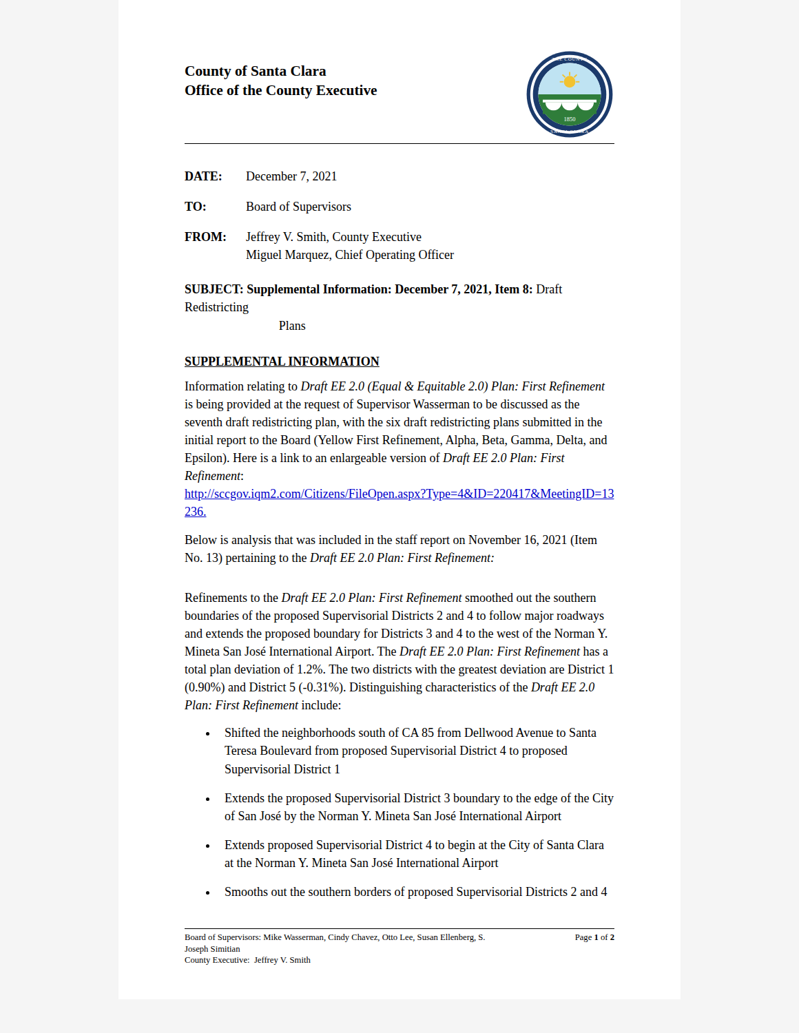County of Santa Clara
Office of the County Executive
1850 THE COUNTY SANTA CLARA
| DATE: | December 7, 2021 |
| TO: | Board of Supervisors |
| FROM: | Jeffrey V. Smith, County Executive Miguel Marquez, Chief Operating Officer |
SUBJECT: Supplemental Information: December 7, 2021, Item 8: Draft RedistrictingPlans
SUPPLEMENTAL INFORMATION
Information relating to Draft EE 2.0 (Equal & Equitable 2.0) Plan: First Refinement is being provided at the request of Supervisor Wasserman to be discussed as the seventh draft redistricting plan, with the six draft redistricting plans submitted in the initial report to the Board (Yellow First Refinement, Alpha, Beta, Gamma, Delta, and Epsilon). Here is a link to an enlargeable version of Draft EE 2.0 Plan: First Refinement:
http://sccgov.iqm2.com/Citizens/FileOpen.aspx?Type=4&ID=220417&MeetingID=13236.
Below is analysis that was included in the staff report on November 16, 2021 (Item No. 13) pertaining to the Draft EE 2.0 Plan: First Refinement:
Refinements to the Draft EE 2.0 Plan: First Refinement smoothed out the southern boundaries of the proposed Supervisorial Districts 2 and 4 to follow major roadways and extends the proposed boundary for Districts 3 and 4 to the west of the Norman Y. Mineta San José International Airport. The Draft EE 2.0 Plan: First Refinement has a total plan deviation of 1.2%. The two districts with the greatest deviation are District 1 (0.90%) and District 5 (-0.31%). Distinguishing characteristics of the Draft EE 2.0 Plan: First Refinement include:
Shifted the neighborhoods south of CA 85 from Dellwood Avenue to Santa Teresa Boulevard from proposed Supervisorial District 4 to proposed Supervisorial District 1
Extends the proposed Supervisorial District 3 boundary to the edge of the City of San José by the Norman Y. Mineta San José International Airport
Extends proposed Supervisorial District 4 to begin at the City of Santa Clara at the Norman Y. Mineta San José International Airport
Smooths out the southern borders of proposed Supervisorial Districts 2 and 4
Board of Supervisors: Mike Wasserman, Cindy Chavez, Otto Lee, Susan Ellenberg, S. Joseph Simitian
County Executive: Jeffrey V. Smith
Page 1 of 2